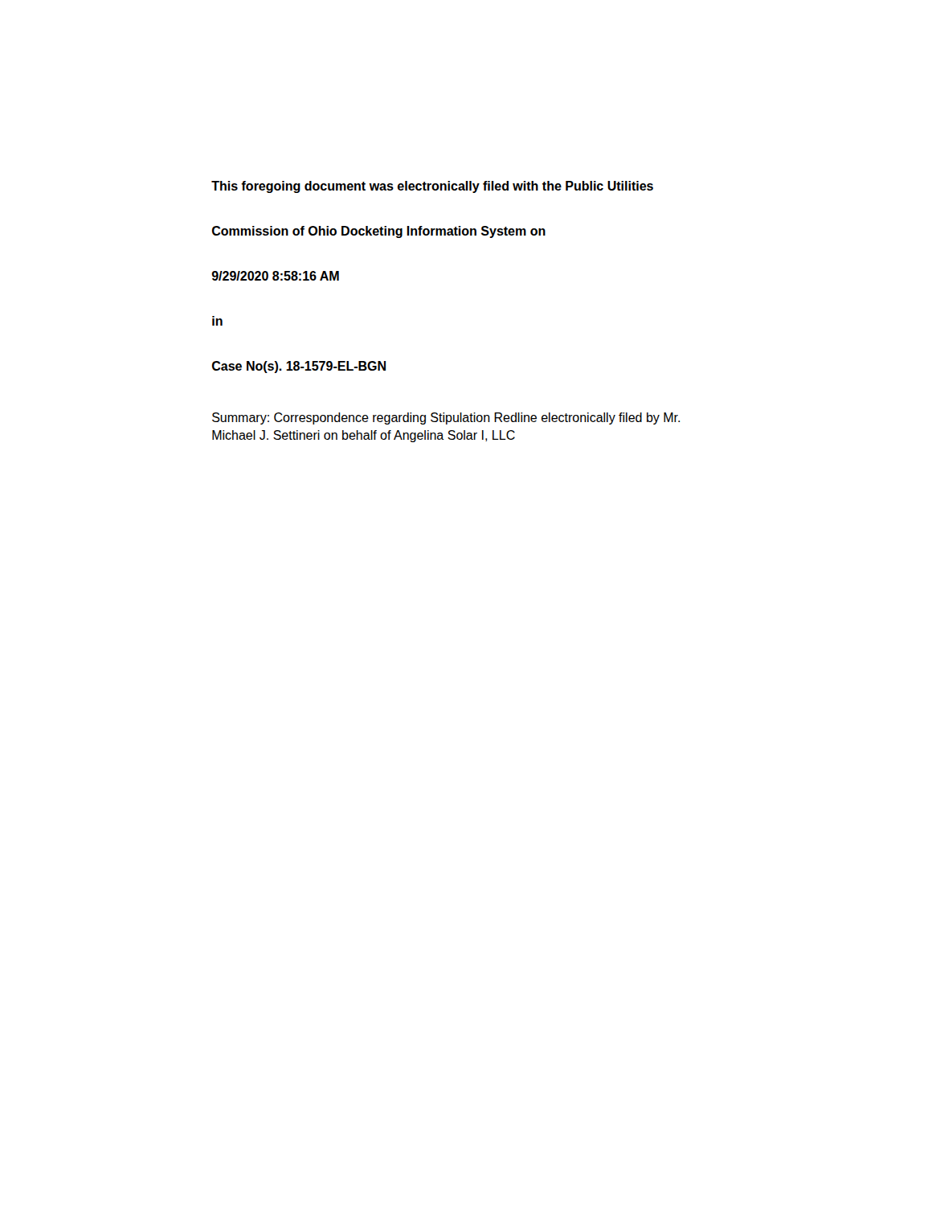This foregoing document was electronically filed with the Public Utilities
Commission of Ohio Docketing Information System on
9/29/2020 8:58:16 AM
in
Case No(s). 18-1579-EL-BGN
Summary: Correspondence regarding Stipulation Redline electronically filed by Mr. Michael J. Settineri on behalf of Angelina Solar I, LLC